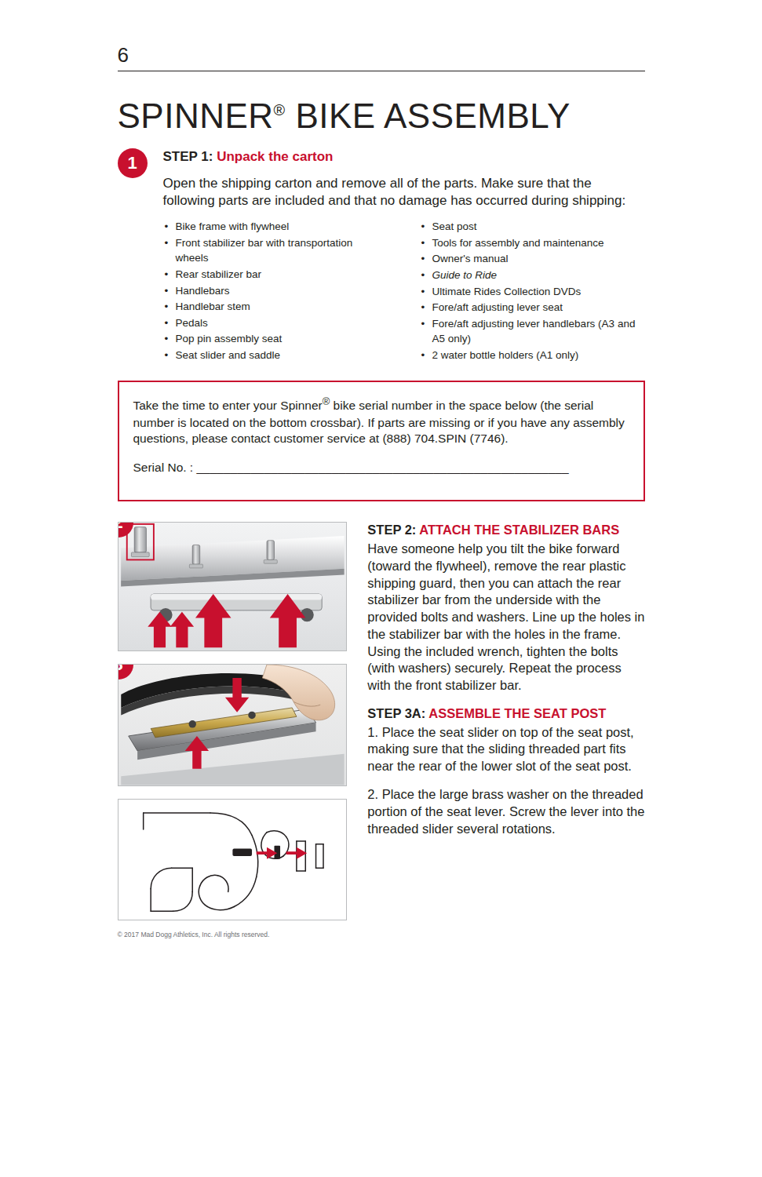6
SPINNER® BIKE ASSEMBLY
1
STEP 1: Unpack the carton
Open the shipping carton and remove all of the parts. Make sure that the following parts are included and that no damage has occurred during shipping:
Bike frame with flywheel
Front stabilizer bar with transportation wheels
Rear stabilizer bar
Handlebars
Handlebar stem
Pedals
Pop pin assembly seat
Seat slider and saddle
Seat post
Tools for assembly and maintenance
Owner's manual
Guide to Ride
Ultimate Rides Collection DVDs
Fore/aft adjusting lever seat
Fore/aft adjusting lever handlebars (A3 and A5 only)
2 water bottle holders (A1 only)
Take the time to enter your Spinner® bike serial number in the space below (the serial number is located on the bottom crossbar). If parts are missing or if you have any assembly questions, please contact customer service at (888) 704.SPIN (7746).
Serial No. : _______________________________________________________
2
3
STEP 2: ATTACH THE STABILIZER BARS
Have someone help you tilt the bike forward (toward the flywheel), remove the rear plastic shipping guard, then you can attach the rear stabilizer bar from the underside with the provided bolts and washers. Line up the holes in the stabilizer bar with the holes in the frame. Using the included wrench, tighten the bolts (with washers) securely. Repeat the process with the front stabilizer bar.
STEP 3A: ASSEMBLE THE SEAT POST
1. Place the seat slider on top of the seat post, making sure that the sliding threaded part fits near the rear of the lower slot of the seat post.
2. Place the large brass washer on the threaded portion of the seat lever. Screw the lever into the threaded slider several rotations.
© 2017 Mad Dogg Athletics, Inc. All rights reserved.